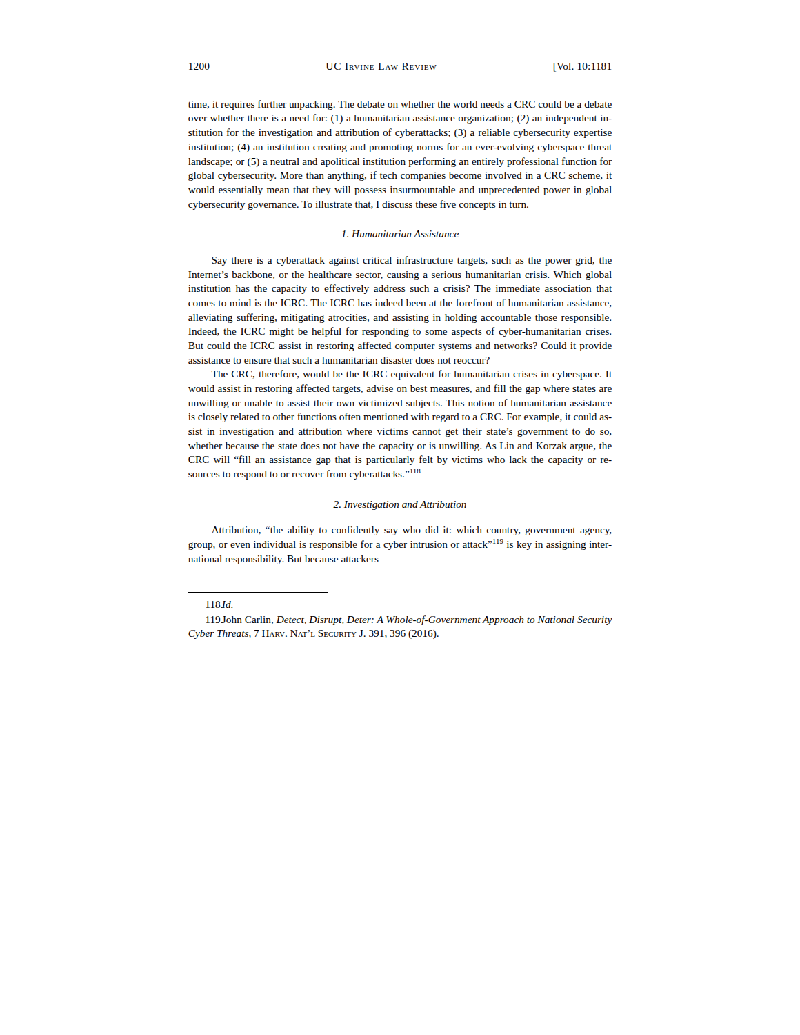1200 UC Irvine Law Review [Vol. 10:1181
time, it requires further unpacking. The debate on whether the world needs a CRC could be a debate over whether there is a need for: (1) a humanitarian assistance organization; (2) an independent institution for the investigation and attribution of cyberattacks; (3) a reliable cybersecurity expertise institution; (4) an institution creating and promoting norms for an ever-evolving cyberspace threat landscape; or (5) a neutral and apolitical institution performing an entirely professional function for global cybersecurity. More than anything, if tech companies become involved in a CRC scheme, it would essentially mean that they will possess insurmountable and unprecedented power in global cybersecurity governance. To illustrate that, I discuss these five concepts in turn.
1. Humanitarian Assistance
Say there is a cyberattack against critical infrastructure targets, such as the power grid, the Internet’s backbone, or the healthcare sector, causing a serious humanitarian crisis. Which global institution has the capacity to effectively address such a crisis? The immediate association that comes to mind is the ICRC. The ICRC has indeed been at the forefront of humanitarian assistance, alleviating suffering, mitigating atrocities, and assisting in holding accountable those responsible. Indeed, the ICRC might be helpful for responding to some aspects of cyber-humanitarian crises. But could the ICRC assist in restoring affected computer systems and networks? Could it provide assistance to ensure that such a humanitarian disaster does not reoccur?
The CRC, therefore, would be the ICRC equivalent for humanitarian crises in cyberspace. It would assist in restoring affected targets, advise on best measures, and fill the gap where states are unwilling or unable to assist their own victimized subjects. This notion of humanitarian assistance is closely related to other functions often mentioned with regard to a CRC. For example, it could assist in investigation and attribution where victims cannot get their state’s government to do so, whether because the state does not have the capacity or is unwilling. As Lin and Korzak argue, the CRC will “fill an assistance gap that is particularly felt by victims who lack the capacity or resources to respond to or recover from cyberattacks.”118
2. Investigation and Attribution
Attribution, “the ability to confidently say who did it: which country, government agency, group, or even individual is responsible for a cyber intrusion or attack”119 is key in assigning international responsibility. But because attackers
118. Id.
119. John Carlin, Detect, Disrupt, Deter: A Whole-of-Government Approach to National Security Cyber Threats, 7 Harv. Nat’l Security J. 391, 396 (2016).